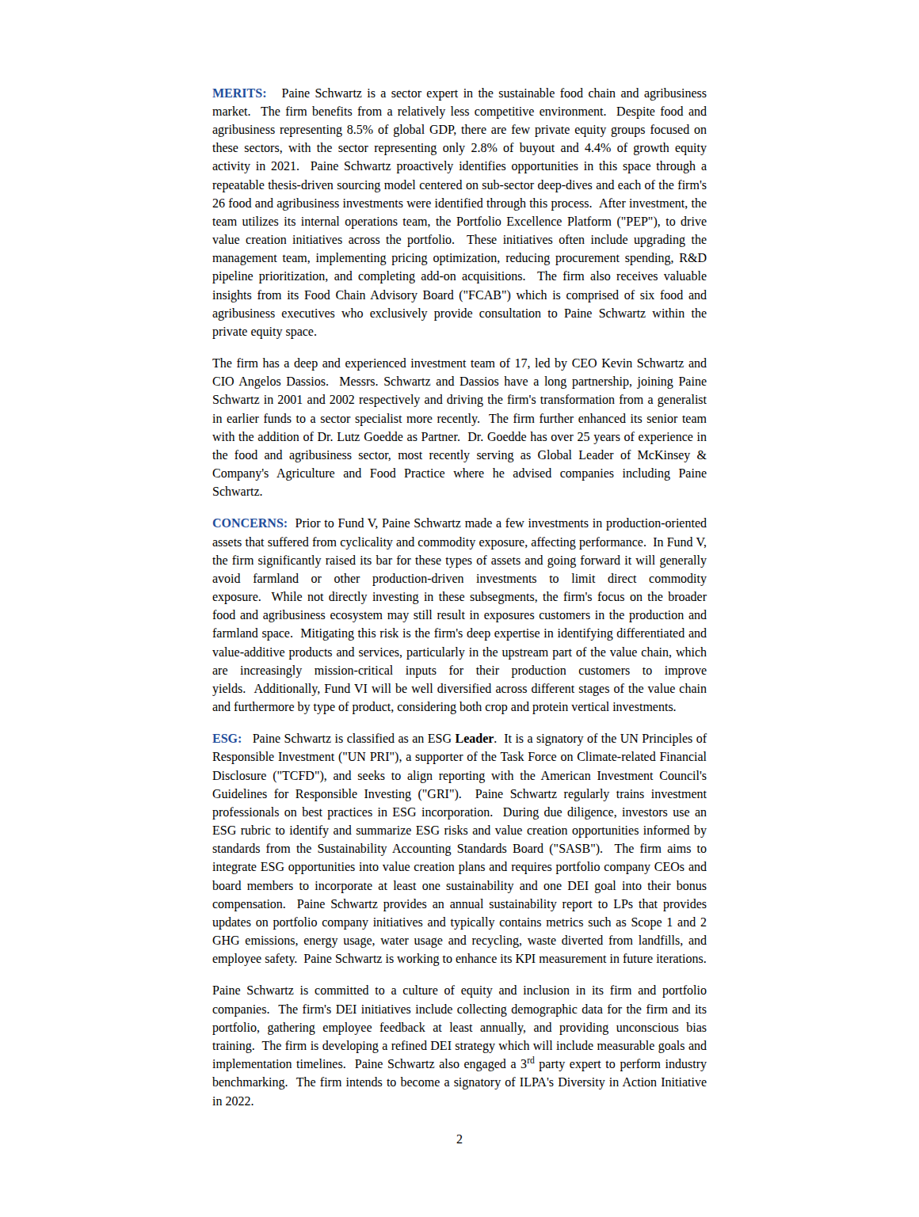MERITS: Paine Schwartz is a sector expert in the sustainable food chain and agribusiness market. The firm benefits from a relatively less competitive environment. Despite food and agribusiness representing 8.5% of global GDP, there are few private equity groups focused on these sectors, with the sector representing only 2.8% of buyout and 4.4% of growth equity activity in 2021. Paine Schwartz proactively identifies opportunities in this space through a repeatable thesis-driven sourcing model centered on sub-sector deep-dives and each of the firm's 26 food and agribusiness investments were identified through this process. After investment, the team utilizes its internal operations team, the Portfolio Excellence Platform ("PEP"), to drive value creation initiatives across the portfolio. These initiatives often include upgrading the management team, implementing pricing optimization, reducing procurement spending, R&D pipeline prioritization, and completing add-on acquisitions. The firm also receives valuable insights from its Food Chain Advisory Board ("FCAB") which is comprised of six food and agribusiness executives who exclusively provide consultation to Paine Schwartz within the private equity space.
The firm has a deep and experienced investment team of 17, led by CEO Kevin Schwartz and CIO Angelos Dassios. Messrs. Schwartz and Dassios have a long partnership, joining Paine Schwartz in 2001 and 2002 respectively and driving the firm's transformation from a generalist in earlier funds to a sector specialist more recently. The firm further enhanced its senior team with the addition of Dr. Lutz Goedde as Partner. Dr. Goedde has over 25 years of experience in the food and agribusiness sector, most recently serving as Global Leader of McKinsey & Company's Agriculture and Food Practice where he advised companies including Paine Schwartz.
CONCERNS: Prior to Fund V, Paine Schwartz made a few investments in production-oriented assets that suffered from cyclicality and commodity exposure, affecting performance. In Fund V, the firm significantly raised its bar for these types of assets and going forward it will generally avoid farmland or other production-driven investments to limit direct commodity exposure. While not directly investing in these subsegments, the firm's focus on the broader food and agribusiness ecosystem may still result in exposures customers in the production and farmland space. Mitigating this risk is the firm's deep expertise in identifying differentiated and value-additive products and services, particularly in the upstream part of the value chain, which are increasingly mission-critical inputs for their production customers to improve yields. Additionally, Fund VI will be well diversified across different stages of the value chain and furthermore by type of product, considering both crop and protein vertical investments.
ESG: Paine Schwartz is classified as an ESG Leader. It is a signatory of the UN Principles of Responsible Investment ("UN PRI"), a supporter of the Task Force on Climate-related Financial Disclosure ("TCFD"), and seeks to align reporting with the American Investment Council's Guidelines for Responsible Investing ("GRI"). Paine Schwartz regularly trains investment professionals on best practices in ESG incorporation. During due diligence, investors use an ESG rubric to identify and summarize ESG risks and value creation opportunities informed by standards from the Sustainability Accounting Standards Board ("SASB"). The firm aims to integrate ESG opportunities into value creation plans and requires portfolio company CEOs and board members to incorporate at least one sustainability and one DEI goal into their bonus compensation. Paine Schwartz provides an annual sustainability report to LPs that provides updates on portfolio company initiatives and typically contains metrics such as Scope 1 and 2 GHG emissions, energy usage, water usage and recycling, waste diverted from landfills, and employee safety. Paine Schwartz is working to enhance its KPI measurement in future iterations.
Paine Schwartz is committed to a culture of equity and inclusion in its firm and portfolio companies. The firm's DEI initiatives include collecting demographic data for the firm and its portfolio, gathering employee feedback at least annually, and providing unconscious bias training. The firm is developing a refined DEI strategy which will include measurable goals and implementation timelines. Paine Schwartz also engaged a 3rd party expert to perform industry benchmarking. The firm intends to become a signatory of ILPA's Diversity in Action Initiative in 2022.
2